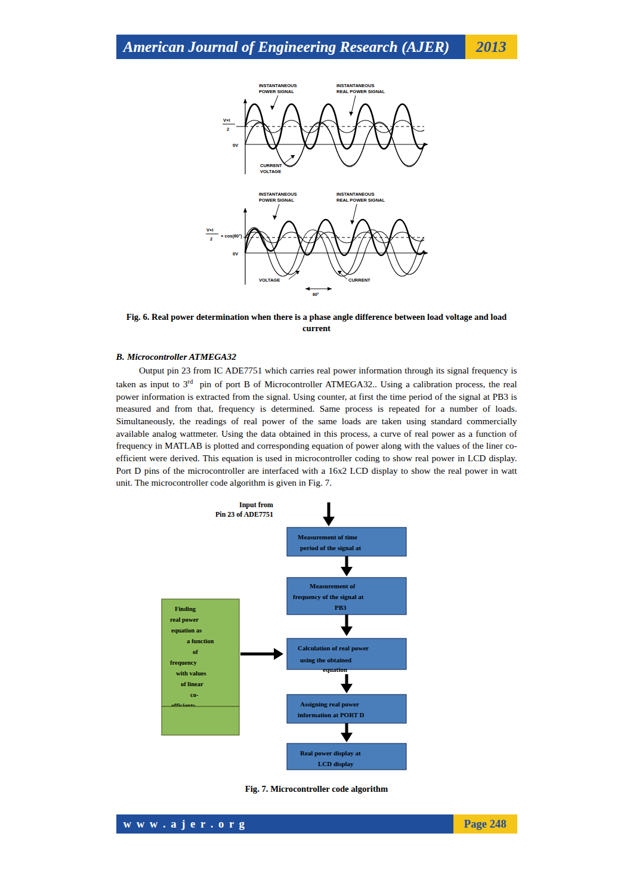American Journal of Engineering Research (AJER)
2013
INSTANTANEOUS POWER SIGNAL INSTANTANEOUS REAL POWER SIGNAL V×I 2 0V CURRENT VOLTAGE INSTANTANEOUS POWER SIGNAL INSTANTANEOUS REAL POWER SIGNAL V×I 2 × cos(60°) 0V VOLTAGE CURRENT 60°
Fig. 6. Real power determination when there is a phase angle difference between load voltage and load
current
B. Microcontroller ATMEGA32
Output pin 23 from IC ADE7751 which carries real power information through its signal frequency is taken as input to 3rd pin of port B of Microcontroller ATMEGA32.. Using a calibration process, the real power information is extracted from the signal. Using counter, at first the time period of the signal at PB3 is measured and from that, frequency is determined. Same process is repeated for a number of loads. Simultaneously, the readings of real power of the same loads are taken using standard commercially available analog wattmeter. Using the data obtained in this process, a curve of real power as a function of frequency in MATLAB is plotted and corresponding equation of power along with the values of the liner co-efficient were derived. This equation is used in microcontroller coding to show real power in LCD display. Port D pins of the microcontroller are interfaced with a 16x2 LCD display to show the real power in watt unit. The microcontroller code algorithm is given in Fig. 7.
Input from Pin 23 of ADE7751 Measurement of time period of the signal at Measurement of frequency of the signal at PB3 Finding real power equation as a function of frequency with values of linear co- efficients from MATLAB Calculation of real power using the obtained equation Assigning real power information at PORT D Real power display at LCD display
Fig. 7. Microcontroller code algorithm
w w w . a j e r . o r g
Page 248